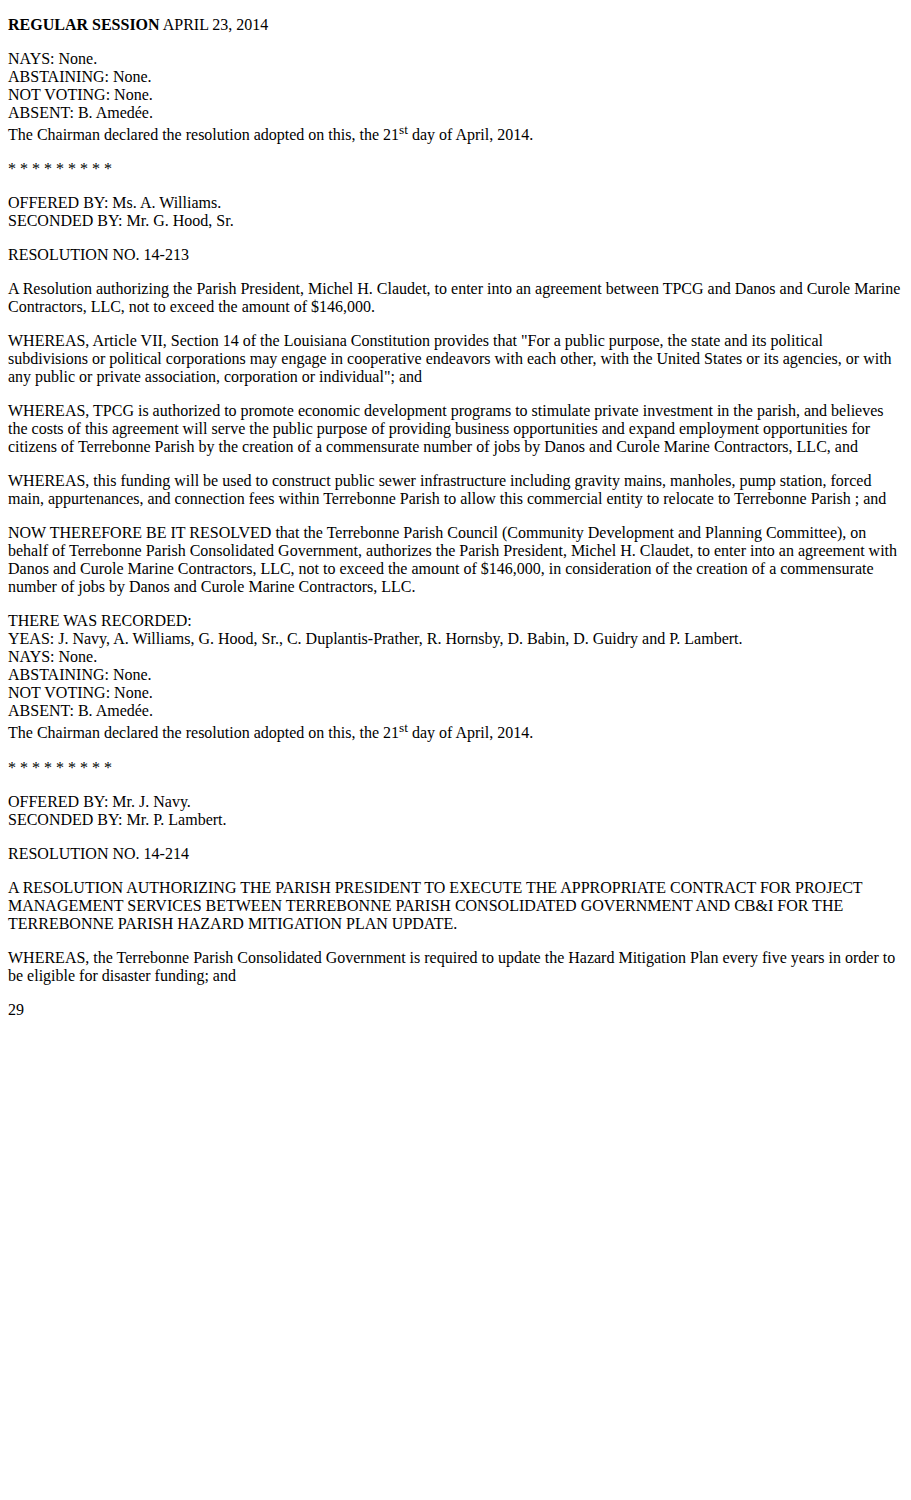REGULAR SESSION APRIL 23, 2014
NAYS: None.
ABSTAINING: None.
NOT VOTING: None.
ABSENT: B. Amedée.
The Chairman declared the resolution adopted on this, the 21st day of April, 2014.
* * * * * * * * *
OFFERED BY: Ms. A. Williams.
SECONDED BY: Mr. G. Hood, Sr.
RESOLUTION NO. 14-213
A Resolution authorizing the Parish President, Michel H. Claudet, to enter into an agreement between TPCG and Danos and Curole Marine Contractors, LLC, not to exceed the amount of $146,000.
WHEREAS, Article VII, Section 14 of the Louisiana Constitution provides that "For a public purpose, the state and its political subdivisions or political corporations may engage in cooperative endeavors with each other, with the United States or its agencies, or with any public or private association, corporation or individual"; and
WHEREAS, TPCG is authorized to promote economic development programs to stimulate private investment in the parish, and believes the costs of this agreement will serve the public purpose of providing business opportunities and expand employment opportunities for citizens of Terrebonne Parish by the creation of a commensurate number of jobs by Danos and Curole Marine Contractors, LLC, and
WHEREAS, this funding will be used to construct public sewer infrastructure including gravity mains, manholes, pump station, forced main, appurtenances, and connection fees within Terrebonne Parish to allow this commercial entity to relocate to Terrebonne Parish ; and
NOW THEREFORE BE IT RESOLVED that the Terrebonne Parish Council (Community Development and Planning Committee), on behalf of Terrebonne Parish Consolidated Government, authorizes the Parish President, Michel H. Claudet, to enter into an agreement with Danos and Curole Marine Contractors, LLC, not to exceed the amount of $146,000, in consideration of the creation of a commensurate number of jobs by Danos and Curole Marine Contractors, LLC.
THERE WAS RECORDED:
YEAS: J. Navy, A. Williams, G. Hood, Sr., C. Duplantis-Prather, R. Hornsby, D. Babin, D. Guidry and P. Lambert.
NAYS: None.
ABSTAINING: None.
NOT VOTING: None.
ABSENT: B. Amedée.
The Chairman declared the resolution adopted on this, the 21st day of April, 2014.
* * * * * * * * *
OFFERED BY: Mr. J. Navy.
SECONDED BY: Mr. P. Lambert.
RESOLUTION NO. 14-214
A RESOLUTION AUTHORIZING THE PARISH PRESIDENT TO EXECUTE THE APPROPRIATE CONTRACT FOR PROJECT MANAGEMENT SERVICES BETWEEN TERREBONNE PARISH CONSOLIDATED GOVERNMENT AND CB&I FOR THE TERREBONNE PARISH HAZARD MITIGATION PLAN UPDATE.
WHEREAS, the Terrebonne Parish Consolidated Government is required to update the Hazard Mitigation Plan every five years in order to be eligible for disaster funding; and
29